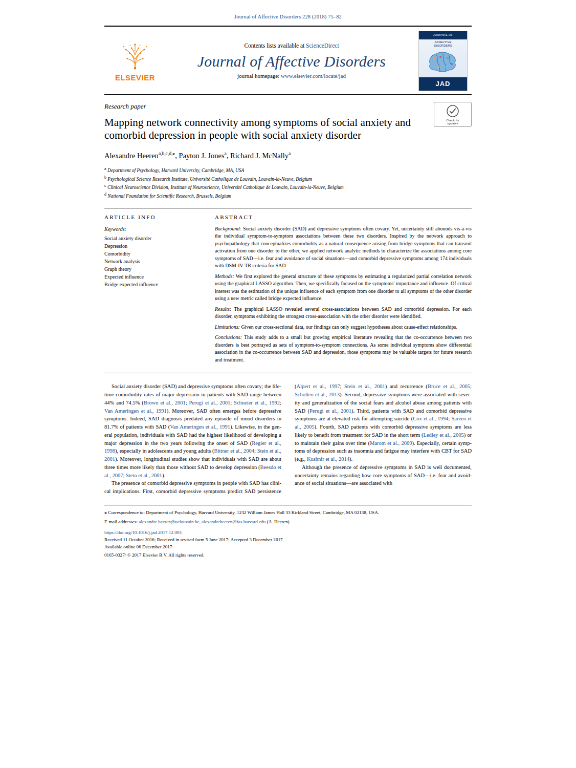Journal of Affective Disorders 228 (2018) 75–82
ELSEVIER
Contents lists available at ScienceDirect
Journal of Affective Disorders
journal homepage: www.elsevier.com/locate/jad
JOURNAL OF
AFFECTIVE
DISORDERS
JAD
Research paper
Mapping network connectivity among symptoms of social anxiety and comorbid depression in people with social anxiety disorder
Alexandre Heerena,b,c,d,⁎, Payton J. Jonesa, Richard J. McNallya
a Department of Psychology, Harvard University, Cambridge, MA, USA
b Psychological Science Research Institute, Université Catholique de Louvain, Louvain-la-Neuve, Belgium
c Clinical Neuroscience Division, Institute of Neuroscience, Université Catholique de Louvain, Louvain-la-Neuve, Belgium
d National Foundation for Scientific Research, Brussels, Belgium
Check for
updates
Article info
Keywords:
Social anxiety disorder
Depression
Comorbidity
Network analysis
Graph theory
Expected influence
Bridge expected influence
Abstract
Background: Social anxiety disorder (SAD) and depressive symptoms often covary. Yet, uncertainty still abounds vis-à-vis the individual symptom-to-symptom associations between these two disorders. Inspired by the network approach to psychopathology that conceptualizes comorbidity as a natural consequence arising from bridge symptoms that can transmit activation from one disorder to the other, we applied network analytic methods to characterize the associations among core symptoms of SAD—i.e. fear and avoidance of social situations—and comorbid depressive symptoms among 174 individuals with DSM-IV-TR criteria for SAD.
Methods: We first explored the general structure of these symptoms by estimating a regularized partial correlation network using the graphical LASSO algorithm. Then, we specifically focused on the symptoms' importance and influence. Of critical interest was the estimation of the unique influence of each symptom from one disorder to all symptoms of the other disorder using a new metric called bridge expected influence.
Results: The graphical LASSO revealed several cross-associations between SAD and comorbid depression. For each disorder, symptoms exhibiting the strongest cross-association with the other disorder were identified.
Limitations: Given our cross-sectional data, our findings can only suggest hypotheses about cause-effect relationships.
Conclusions: This study adds to a small but growing empirical literature revealing that the co-occurrence between two disorders is best portrayed as sets of symptom-to-symptom connections. As some individual symptoms show differential association in the co-occurrence between SAD and depression, those symptoms may be valuable targets for future research and treatment.
Social anxiety disorder (SAD) and depressive symptoms often covary; the lifetime comorbidity rates of major depression in patients with SAD range between 44% and 74.5% (Brown et al., 2001; Perugi et al., 2001; Schneier et al., 1992; Van Ameringen et al., 1991). Moreover, SAD often emerges before depressive symptoms. Indeed, SAD diagnosis predated any episode of mood disorders in 81.7% of patients with SAD (Van Ameringen et al., 1991). Likewise, in the general population, individuals with SAD had the highest likelihood of developing a major depression in the two years following the onset of SAD (Regier et al., 1998), especially in adolescents and young adults (Bittner et al., 2004; Stein et al., 2001). Moreover, longitudinal studies show that individuals with SAD are about three times more likely than those without SAD to develop depression (Beesdo et al., 2007; Stein et al., 2001).
The presence of comorbid depressive symptoms in people with SAD has clinical implications. First, comorbid depressive symptoms predict SAD persistence (Alpert et al., 1997; Stein et al., 2001) and recurrence (Bruce et al., 2005; Scholten et al., 2013). Second, depressive symptoms were associated with severity and generalization of the social fears and alcohol abuse among patients with SAD (Perugi et al., 2001). Third, patients with SAD and comorbid depressive symptoms are at elevated risk for attempting suicide (Cox et al., 1994; Sareen et al., 2005). Fourth, SAD patients with comorbid depressive symptoms are less likely to benefit from treatment for SAD in the short term (Ledley et al., 2005) or to maintain their gains over time (Marom et al., 2009). Especially, certain symptoms of depression such as insomnia and fatigue may interfere with CBT for SAD (e.g., Kushnir et al., 2014).
Although the presence of depressive symptoms in SAD is well documented, uncertainty remains regarding how core symptoms of SAD—i.e. fear and avoidance of social situations—are associated with
⁎ Correspondence to: Department of Psychology, Harvard University, 1232 William James Hall 33 Kirkland Street, Cambridge, MA 02138, USA.
E-mail addresses: alexandre.heeren@uclouvain.be, alexandreheeren@fas.harvard.edu (A. Heeren).
https://doi.org/10.1016/j.jad.2017.12.003
Received 11 October 2016; Received in revised form 5 June 2017; Accepted 3 December 2017
Available online 06 December 2017
0165-0327/ © 2017 Elsevier B.V. All rights reserved.